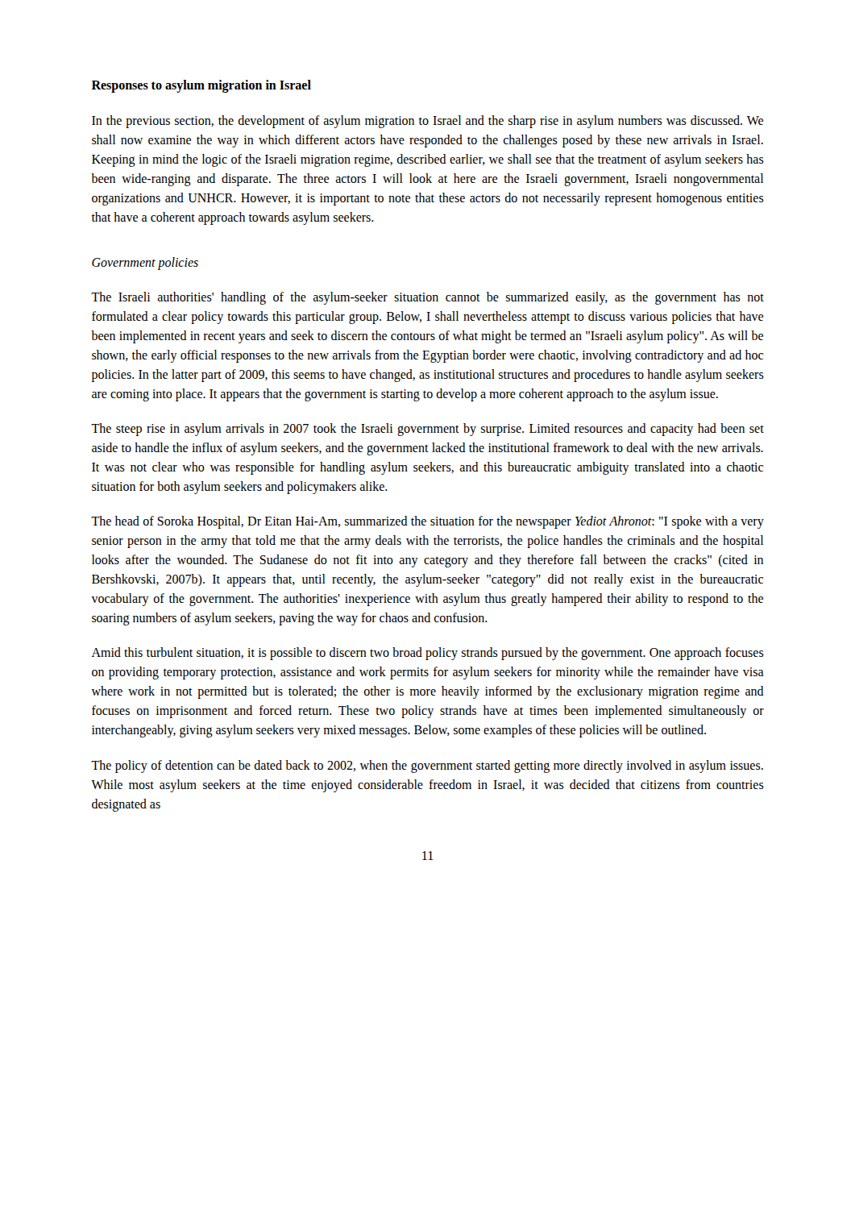Responses to asylum migration in Israel
In the previous section, the development of asylum migration to Israel and the sharp rise in asylum numbers was discussed. We shall now examine the way in which different actors have responded to the challenges posed by these new arrivals in Israel. Keeping in mind the logic of the Israeli migration regime, described earlier, we shall see that the treatment of asylum seekers has been wide-ranging and disparate. The three actors I will look at here are the Israeli government, Israeli nongovernmental organizations and UNHCR. However, it is important to note that these actors do not necessarily represent homogenous entities that have a coherent approach towards asylum seekers.
Government policies
The Israeli authorities' handling of the asylum-seeker situation cannot be summarized easily, as the government has not formulated a clear policy towards this particular group. Below, I shall nevertheless attempt to discuss various policies that have been implemented in recent years and seek to discern the contours of what might be termed an "Israeli asylum policy". As will be shown, the early official responses to the new arrivals from the Egyptian border were chaotic, involving contradictory and ad hoc policies. In the latter part of 2009, this seems to have changed, as institutional structures and procedures to handle asylum seekers are coming into place. It appears that the government is starting to develop a more coherent approach to the asylum issue.
The steep rise in asylum arrivals in 2007 took the Israeli government by surprise. Limited resources and capacity had been set aside to handle the influx of asylum seekers, and the government lacked the institutional framework to deal with the new arrivals. It was not clear who was responsible for handling asylum seekers, and this bureaucratic ambiguity translated into a chaotic situation for both asylum seekers and policymakers alike.
The head of Soroka Hospital, Dr Eitan Hai-Am, summarized the situation for the newspaper Yediot Ahronot: "I spoke with a very senior person in the army that told me that the army deals with the terrorists, the police handles the criminals and the hospital looks after the wounded. The Sudanese do not fit into any category and they therefore fall between the cracks" (cited in Bershkovski, 2007b). It appears that, until recently, the asylum-seeker "category" did not really exist in the bureaucratic vocabulary of the government. The authorities' inexperience with asylum thus greatly hampered their ability to respond to the soaring numbers of asylum seekers, paving the way for chaos and confusion.
Amid this turbulent situation, it is possible to discern two broad policy strands pursued by the government. One approach focuses on providing temporary protection, assistance and work permits for asylum seekers for minority while the remainder have visa where work in not permitted but is tolerated; the other is more heavily informed by the exclusionary migration regime and focuses on imprisonment and forced return. These two policy strands have at times been implemented simultaneously or interchangeably, giving asylum seekers very mixed messages. Below, some examples of these policies will be outlined.
The policy of detention can be dated back to 2002, when the government started getting more directly involved in asylum issues. While most asylum seekers at the time enjoyed considerable freedom in Israel, it was decided that citizens from countries designated as
11